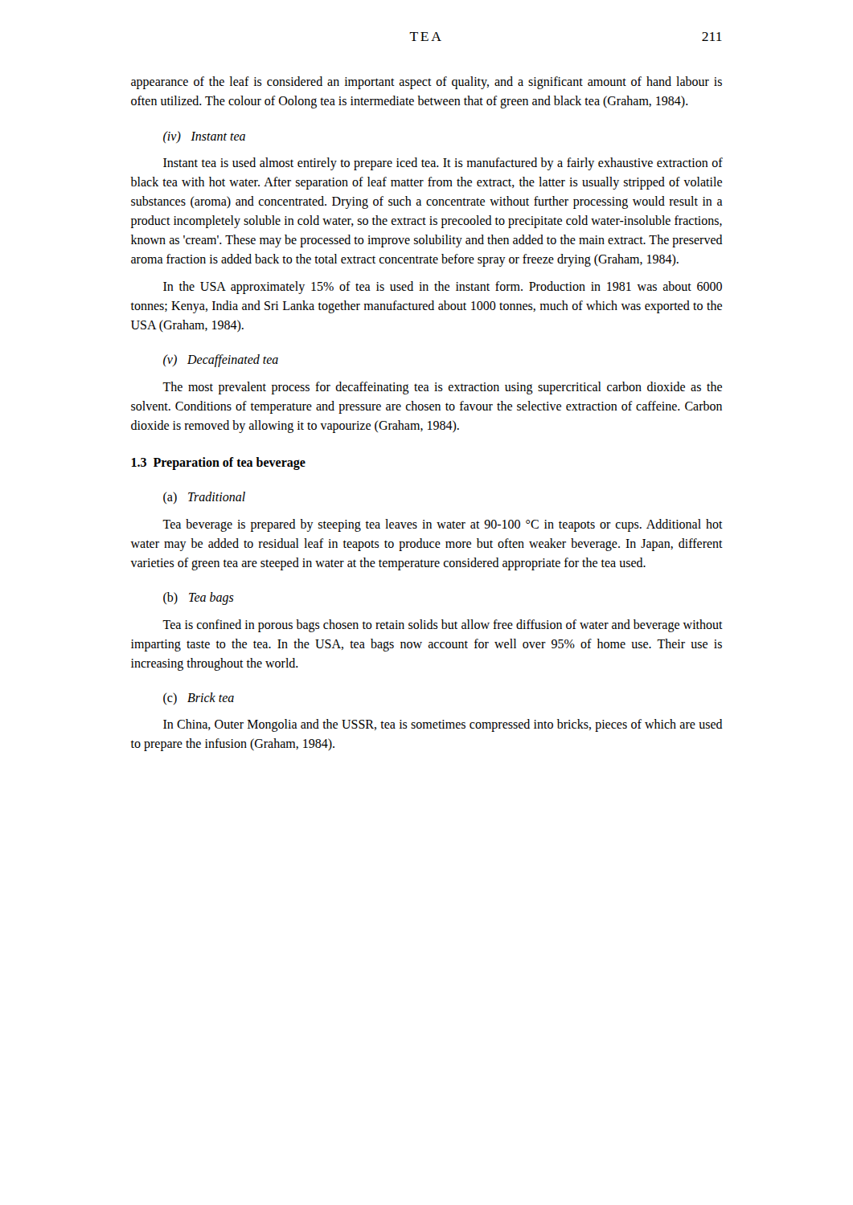TEA 211
appearance of the leaf is considered an important aspect of quality, and a significant amount of hand labour is often utilized. The colour of Oolong tea is intermediate between that of green and black tea (Graham, 1984).
(iv) Instant tea
Instant tea is used almost entirely to prepare iced tea. It is manufactured by a fairly exhaustive extraction of black tea with hot water. After separation of leaf matter from the extract, the latter is usually stripped of volatile substances (aroma) and concentrated. Drying of such a concentrate without further processing would result in a product incompletely soluble in cold water, so the extract is precooled to precipitate cold water-insoluble fractions, known as 'cream'. These may be processed to improve solubility and then added to the main extract. The preserved aroma fraction is added back to the total extract concentrate before spray or freeze drying (Graham, 1984).
In the USA approximately 15% of tea is used in the instant form. Production in 1981 was about 6000 tonnes; Kenya, India and Sri Lanka together manufactured about 1000 tonnes, much of which was exported to the USA (Graham, 1984).
(v) Decaffeinated tea
The most prevalent process for decaffeinating tea is extraction using supercritical carbon dioxide as the solvent. Conditions of temperature and pressure are chosen to favour the selective extraction of caffeine. Carbon dioxide is removed by allowing it to vapourize (Graham, 1984).
1.3 Preparation of tea beverage
(a) Traditional
Tea beverage is prepared by steeping tea leaves in water at 90-100 °C in teapots or cups. Additional hot water may be added to residual leaf in teapots to produce more but often weaker beverage. In Japan, different varieties of green tea are steeped in water at the temperature considered appropriate for the tea used.
(b) Tea bags
Tea is confined in porous bags chosen to retain solids but allow free diffusion of water and beverage without imparting taste to the tea. In the USA, tea bags now account for well over 95% of home use. Their use is increasing throughout the world.
(c) Brick tea
In China, Outer Mongolia and the USSR, tea is sometimes compressed into bricks, pieces of which are used to prepare the infusion (Graham, 1984).